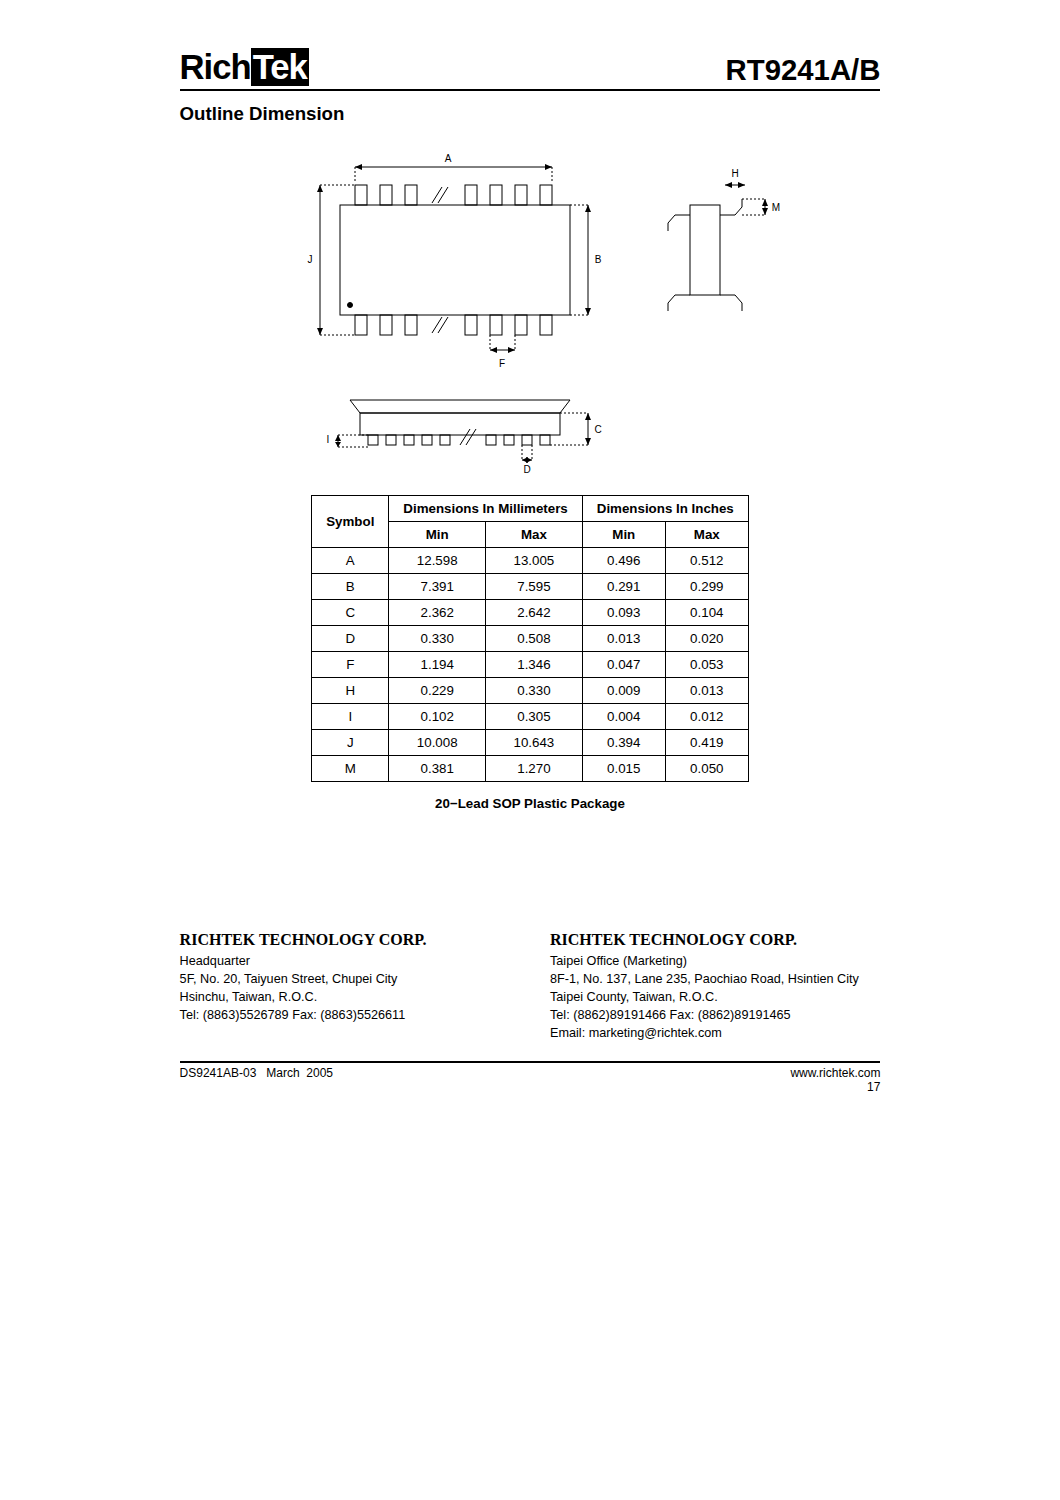RichTek
RT9241A/B
Outline Dimension
A B J F H M C I D
| Symbol | Dimensions In Millimeters | Dimensions In Inches |
| --- | --- | --- |
| Min | Max | Min | Max |
| A | 12.598 | 13.005 | 0.496 | 0.512 |
| B | 7.391 | 7.595 | 0.291 | 0.299 |
| C | 2.362 | 2.642 | 0.093 | 0.104 |
| D | 0.330 | 0.508 | 0.013 | 0.020 |
| F | 1.194 | 1.346 | 0.047 | 0.053 |
| H | 0.229 | 0.330 | 0.009 | 0.013 |
| I | 0.102 | 0.305 | 0.004 | 0.012 |
| J | 10.008 | 10.643 | 0.394 | 0.419 |
| M | 0.381 | 1.270 | 0.015 | 0.050 |
20−Lead SOP Plastic Package
RICHTEK TECHNOLOGY CORP.
Headquarter
5F, No. 20, Taiyuen Street, Chupei City
Hsinchu, Taiwan, R.O.C.
Tel: (8863)5526789 Fax: (8863)5526611
RICHTEK TECHNOLOGY CORP.
Taipei Office (Marketing)
8F-1, No. 137, Lane 235, Paochiao Road, Hsintien City
Taipei County, Taiwan, R.O.C.
Tel: (8862)89191466 Fax: (8862)89191465
Email: marketing@richtek.com
DS9241AB-03 March 2005
www.richtek.com
17